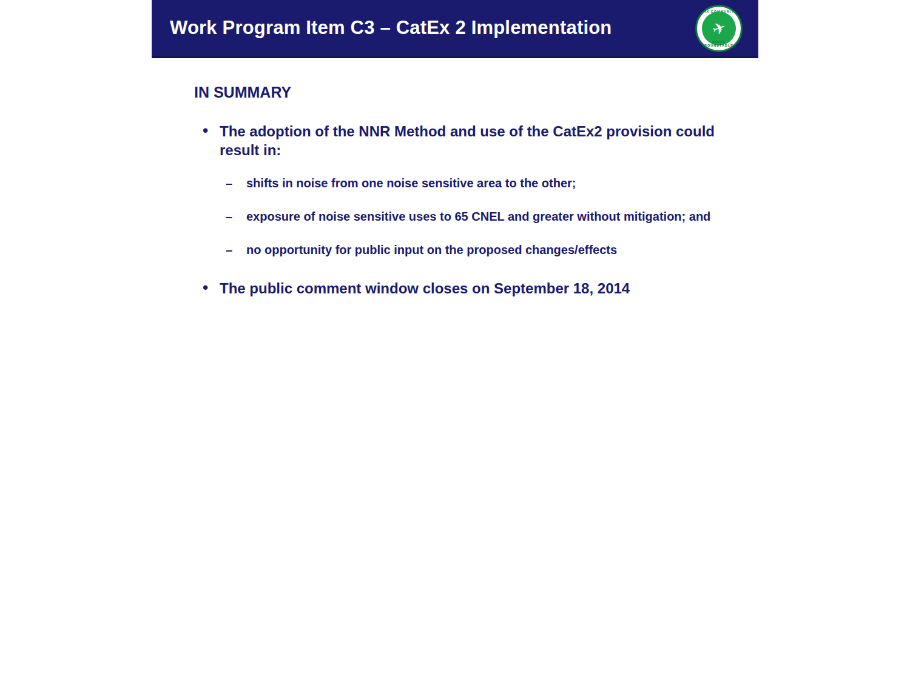Work Program Item C3 – CatEx 2 Implementation
LAX COMMUNITY
✈
NOISE ROUNDTABLE
IN SUMMARY
The adoption of the NNR Method and use of the CatEx2 provision could result in:
shifts in noise from one noise sensitive area to the other;
exposure of noise sensitive uses to 65 CNEL and greater without mitigation; and
no opportunity for public input on the proposed changes/effects
The public comment window closes on September 18, 2014